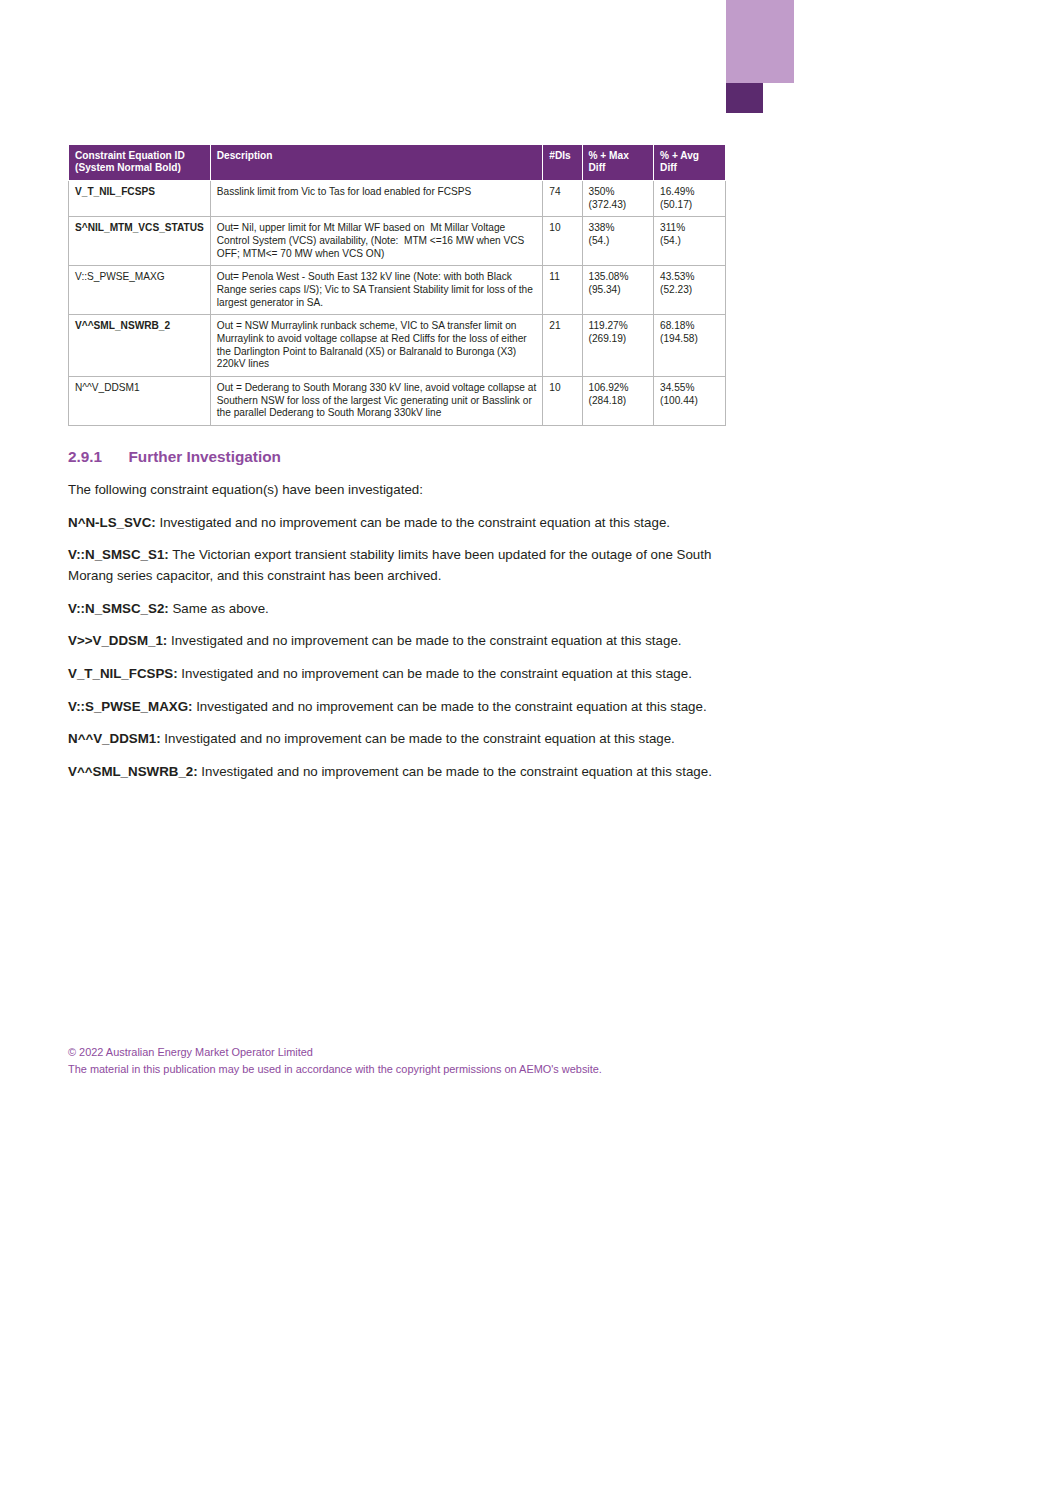| Constraint Equation ID (System Normal Bold) | Description | #DIs | % + Max Diff | % + Avg Diff |
| --- | --- | --- | --- | --- |
| V_T_NIL_FCSPS | Basslink limit from Vic to Tas for load enabled for FCSPS | 74 | 350% (372.43) | 16.49% (50.17) |
| S^NIL_MTM_VCS_STATUS | Out= Nil, upper limit for Mt Millar WF based on Mt Millar Voltage Control System (VCS) availability, (Note: MTM <=16 MW when VCS OFF; MTM<= 70 MW when VCS ON) | 10 | 338% (54.) | 311% (54.) |
| V::S_PWSE_MAXG | Out= Penola West - South East 132 kV line (Note: with both Black Range series caps I/S); Vic to SA Transient Stability limit for loss of the largest generator in SA. | 11 | 135.08% (95.34) | 43.53% (52.23) |
| V^^SML_NSWRB_2 | Out = NSW Murraylink runback scheme, VIC to SA transfer limit on Murraylink to avoid voltage collapse at Red Cliffs for the loss of either the Darlington Point to Balranald (X5) or Balranald to Buronga (X3) 220kV lines | 21 | 119.27% (269.19) | 68.18% (194.58) |
| N^^V_DDSM1 | Out = Dederang to South Morang 330 kV line, avoid voltage collapse at Southern NSW for loss of the largest Vic generating unit or Basslink or the parallel Dederang to South Morang 330kV line | 10 | 106.92% (284.18) | 34.55% (100.44) |
2.9.1 Further Investigation
The following constraint equation(s) have been investigated:
N^N-LS_SVC: Investigated and no improvement can be made to the constraint equation at this stage.
V::N_SMSC_S1: The Victorian export transient stability limits have been updated for the outage of one South Morang series capacitor, and this constraint has been archived.
V::N_SMSC_S2: Same as above.
V>>V_DDSM_1: Investigated and no improvement can be made to the constraint equation at this stage.
V_T_NIL_FCSPS: Investigated and no improvement can be made to the constraint equation at this stage.
V::S_PWSE_MAXG: Investigated and no improvement can be made to the constraint equation at this stage.
N^^V_DDSM1: Investigated and no improvement can be made to the constraint equation at this stage.
V^^SML_NSWRB_2: Investigated and no improvement can be made to the constraint equation at this stage.
© 2022 Australian Energy Market Operator Limited
The material in this publication may be used in accordance with the copyright permissions on AEMO's website.